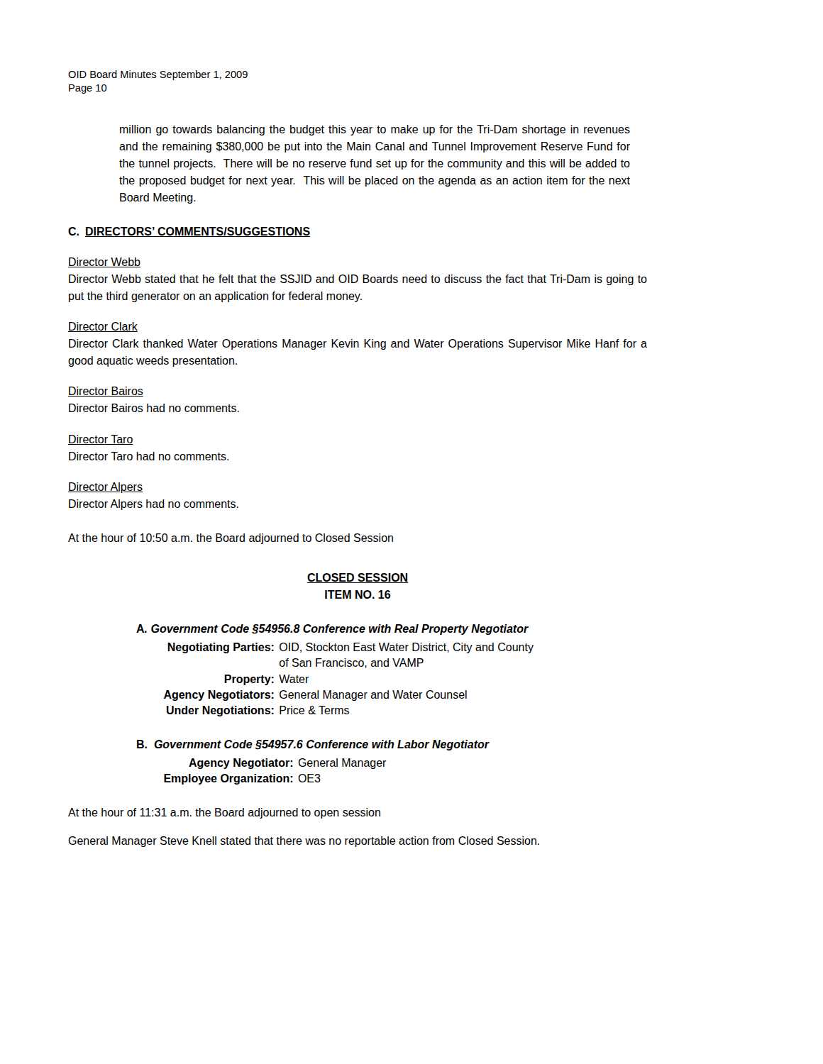OID Board Minutes September 1, 2009
Page 10
million go towards balancing the budget this year to make up for the Tri-Dam shortage in revenues and the remaining $380,000 be put into the Main Canal and Tunnel Improvement Reserve Fund for the tunnel projects. There will be no reserve fund set up for the community and this will be added to the proposed budget for next year. This will be placed on the agenda as an action item for the next Board Meeting.
C. DIRECTORS’ COMMENTS/SUGGESTIONS
Director Webb
Director Webb stated that he felt that the SSJID and OID Boards need to discuss the fact that Tri-Dam is going to put the third generator on an application for federal money.
Director Clark
Director Clark thanked Water Operations Manager Kevin King and Water Operations Supervisor Mike Hanf for a good aquatic weeds presentation.
Director Bairos
Director Bairos had no comments.
Director Taro
Director Taro had no comments.
Director Alpers
Director Alpers had no comments.
At the hour of 10:50 a.m. the Board adjourned to Closed Session
CLOSED SESSION
ITEM NO. 16
A. Government Code §54956.8 Conference with Real Property Negotiator
| Negotiating Parties: | OID, Stockton East Water District, City and County of San Francisco, and VAMP |
| Property: | Water |
| Agency Negotiators: | General Manager and Water Counsel |
| Under Negotiations: | Price & Terms |
B. Government Code §54957.6 Conference with Labor Negotiator
| Agency Negotiator: | General Manager |
| Employee Organization: | OE3 |
At the hour of 11:31 a.m. the Board adjourned to open session
General Manager Steve Knell stated that there was no reportable action from Closed Session.